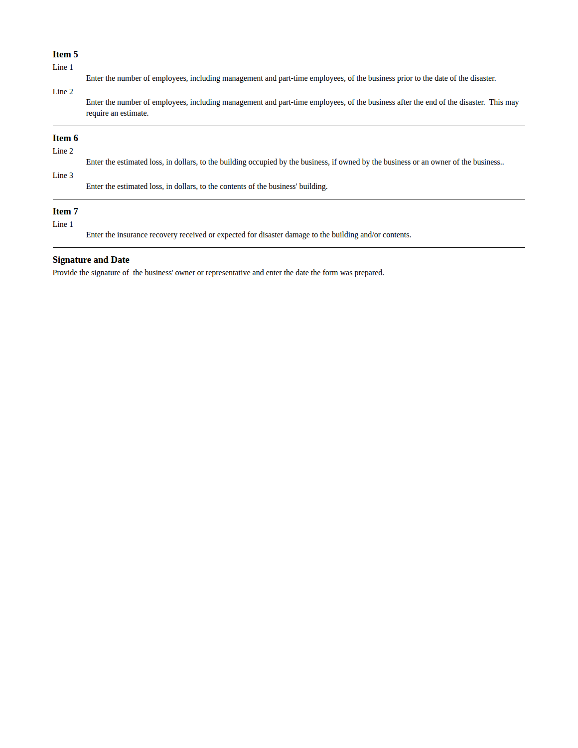Item 5
Line 1
Enter the number of employees, including management and part-time employees, of the business prior to the date of the disaster.
Line 2
Enter the number of employees, including management and part-time employees, of the business after the end of the disaster. This may require an estimate.
Item 6
Line 2
Enter the estimated loss, in dollars, to the building occupied by the business, if owned by the business or an owner of the business..
Line 3
Enter the estimated loss, in dollars, to the contents of the business' building.
Item 7
Line 1
Enter the insurance recovery received or expected for disaster damage to the building and/or contents.
Signature and Date
Provide the signature of the business' owner or representative and enter the date the form was prepared.